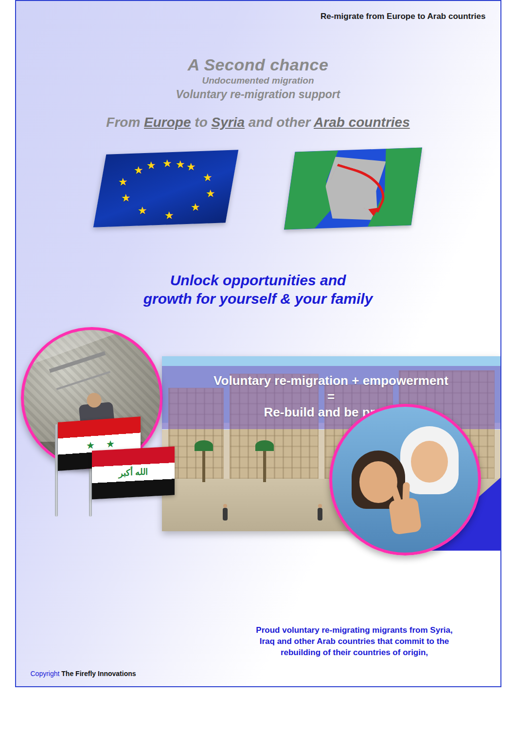Re-migrate from Europe to Arab countries
A Second chance
Undocumented migration
Voluntary re-migration support
From Europe to Syria and other Arab countries
★ ★ ★ ★ ★ ★ ★ ★ ★ ★ ★ ★
Unlock opportunities and
growth for yourself & your family
Voluntary re-migration + empowerment
=
Re-build and be proud
★ ★
الله أكبر
Proud voluntary re-migrating migrants from Syria,
Iraq and other Arab countries that commit to the
rebuilding of their countries of origin,
Copyright The Firefly Innovations